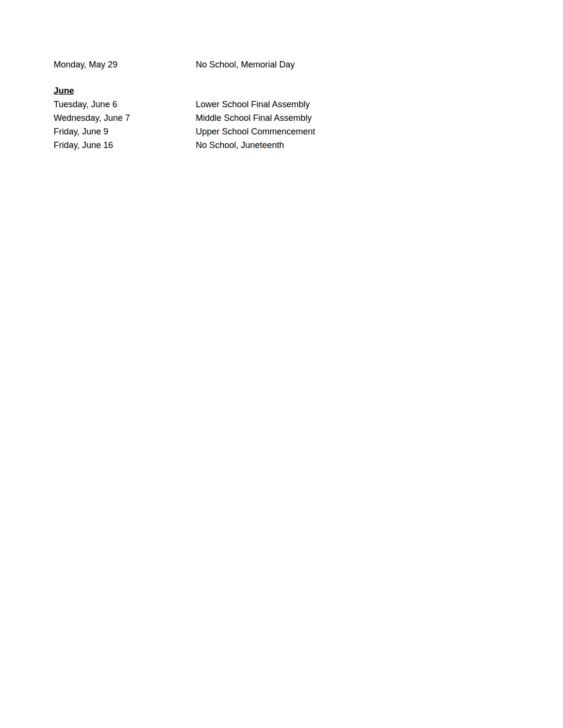| Monday, May 29 | No School, Memorial Day |
June
| Tuesday, June 6 | Lower School Final Assembly |
| Wednesday, June 7 | Middle School Final Assembly |
| Friday, June 9 | Upper School Commencement |
| Friday, June 16 | No School, Juneteenth |